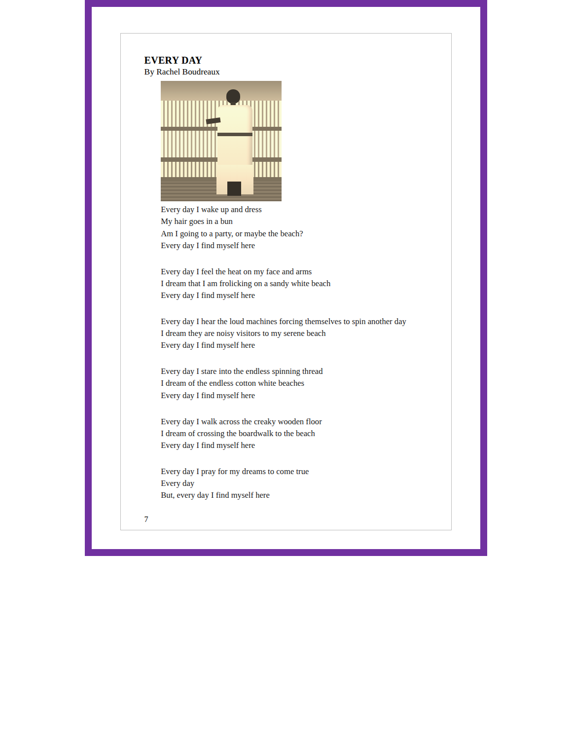EVERY DAY
By Rachel Boudreaux
Every day I wake up and dress
My hair goes in a bun
Am I going to a party, or maybe the beach?
Every day I find myself here
Every day I feel the heat on my face and arms
I dream that I am frolicking on a sandy white beach
Every day I find myself here
Every day I hear the loud machines forcing themselves to spin another day
I dream they are noisy visitors to my serene beach
Every day I find myself here
Every day I stare into the endless spinning thread
I dream of the endless cotton white beaches
Every day I find myself here
Every day I walk across the creaky wooden floor
I dream of crossing the boardwalk to the beach
Every day I find myself here
Every day I pray for my dreams to come true
Every day
But, every day I find myself here
7